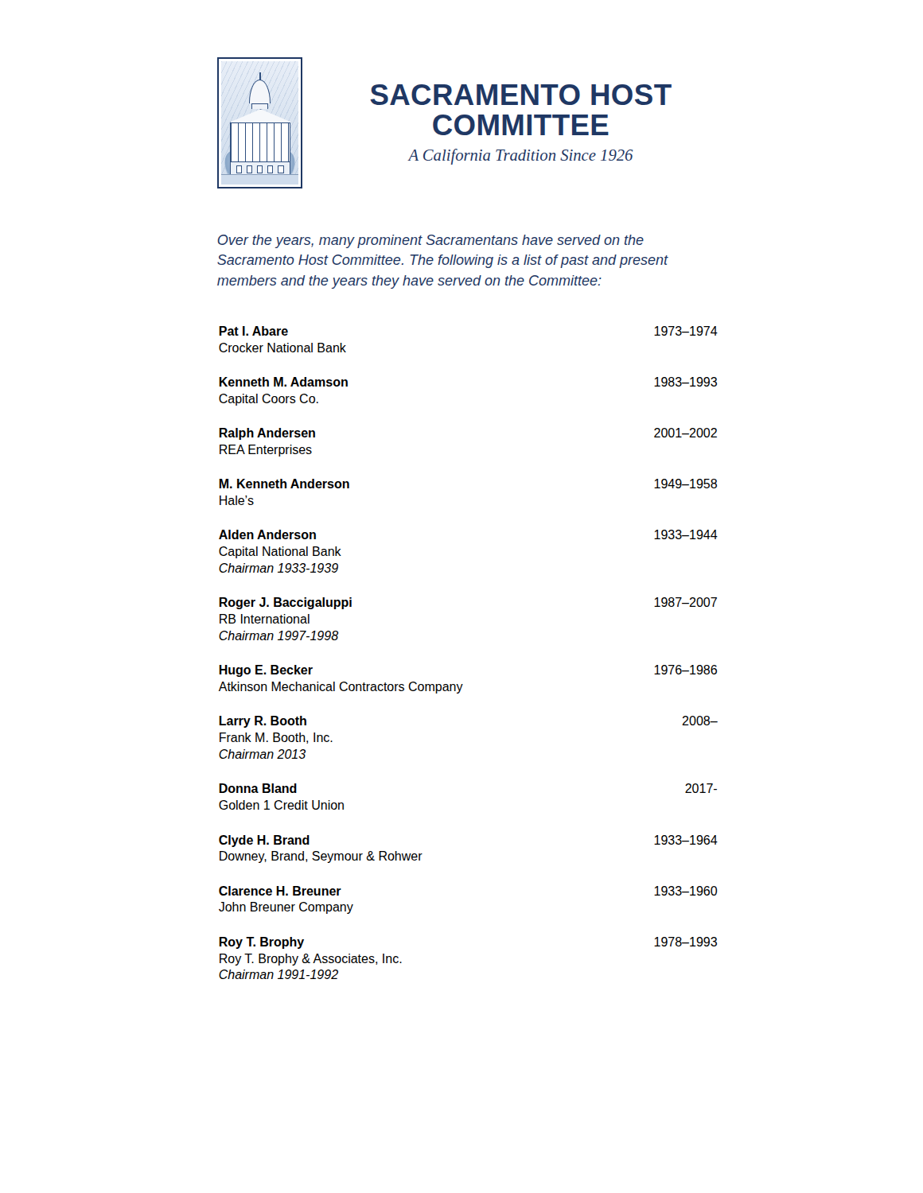Sacramento Host Committee
A California Tradition Since 1926
Over the years, many prominent Sacramentans have served on the Sacramento Host Committee. The following is a list of past and present members and the years they have served on the Committee:
Pat I. Abare 1973–1974
Crocker National Bank
Kenneth M. Adamson 1983–1993
Capital Coors Co.
Ralph Andersen 2001–2002
REA Enterprises
M. Kenneth Anderson 1949–1958
Hale’s
Alden Anderson 1933–1944
Capital National Bank
Chairman 1933-1939
Roger J. Baccigaluppi 1987–2007
RB International
Chairman 1997-1998
Hugo E. Becker 1976–1986
Atkinson Mechanical Contractors Company
Larry R. Booth 2008–
Frank M. Booth, Inc.
Chairman 2013
Donna Bland 2017-
Golden 1 Credit Union
Clyde H. Brand 1933–1964
Downey, Brand, Seymour & Rohwer
Clarence H. Breuner 1933–1960
John Breuner Company
Roy T. Brophy 1978–1993
Roy T. Brophy & Associates, Inc.
Chairman 1991-1992